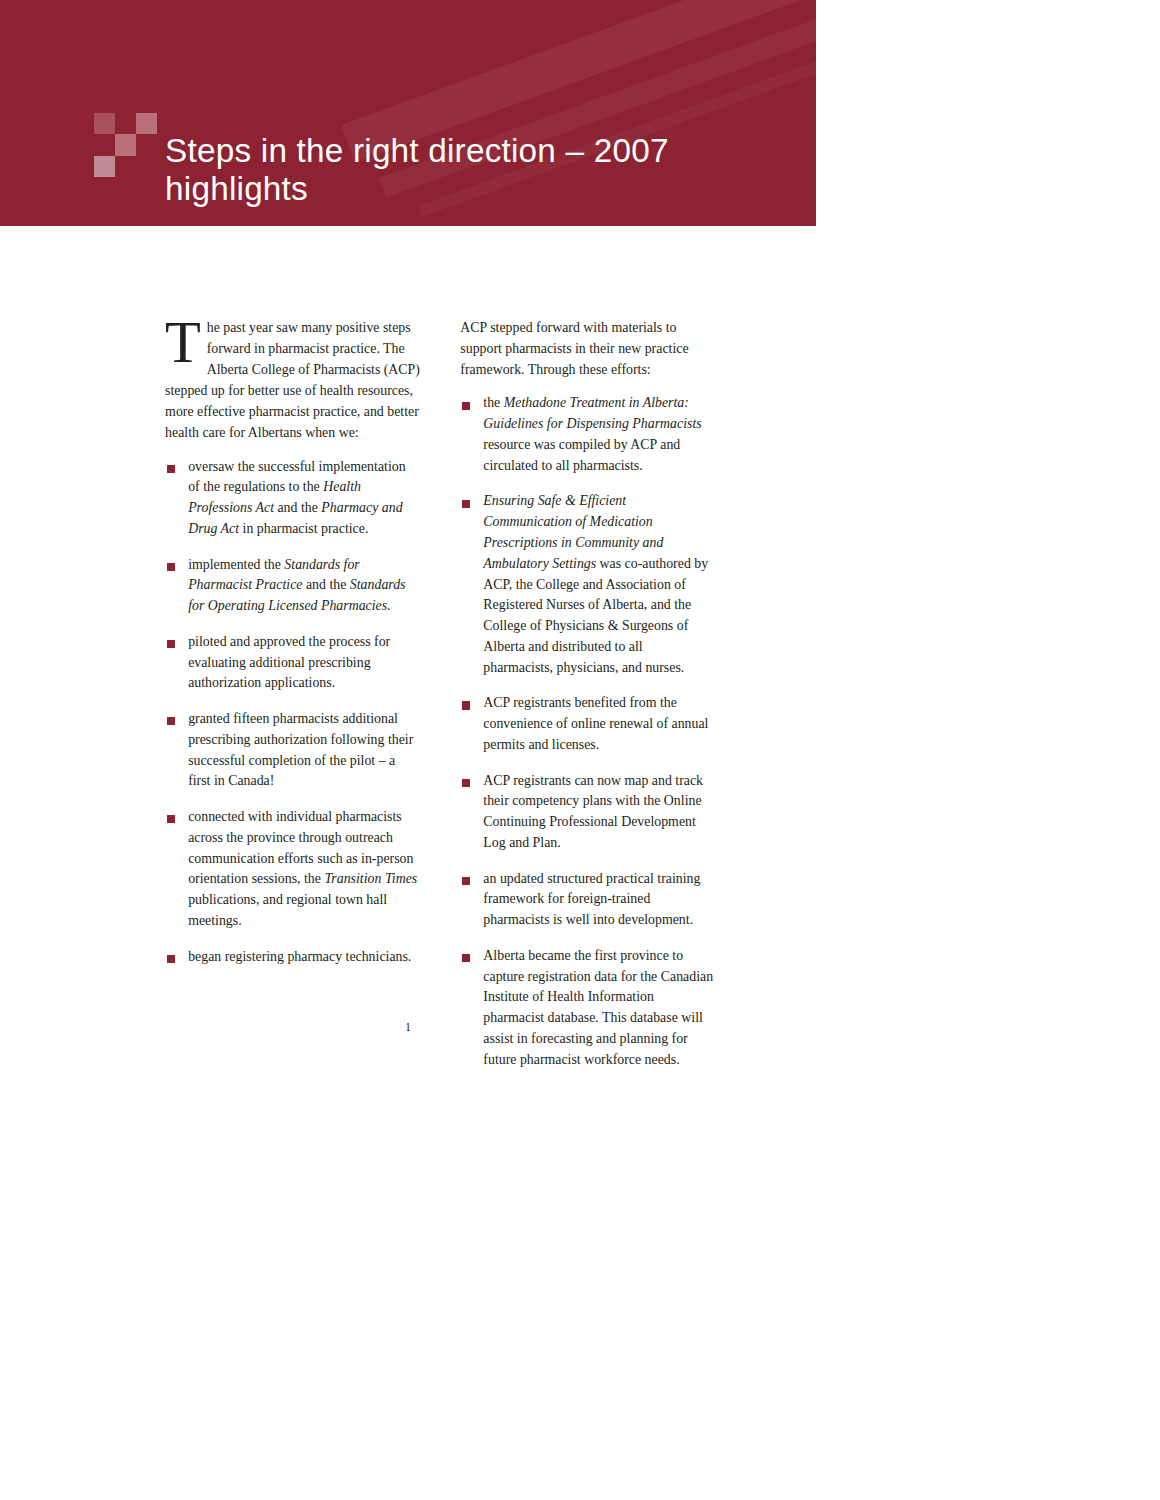Steps in the right direction – 2007 highlights
The past year saw many positive steps forward in pharmacist practice. The Alberta College of Pharmacists (ACP) stepped up for better use of health resources, more effective pharmacist practice, and better health care for Albertans when we:
oversaw the successful implementation of the regulations to the Health Professions Act and the Pharmacy and Drug Act in pharmacist practice.
implemented the Standards for Pharmacist Practice and the Standards for Operating Licensed Pharmacies.
piloted and approved the process for evaluating additional prescribing authorization applications.
granted fifteen pharmacists additional prescribing authorization following their successful completion of the pilot – a first in Canada!
connected with individual pharmacists across the province through outreach communication efforts such as in-person orientation sessions, the Transition Times publications, and regional town hall meetings.
began registering pharmacy technicians.
ACP stepped forward with materials to support pharmacists in their new practice framework. Through these efforts:
the Methadone Treatment in Alberta: Guidelines for Dispensing Pharmacists resource was compiled by ACP and circulated to all pharmacists.
Ensuring Safe & Efficient Communication of Medication Prescriptions in Community and Ambulatory Settings was co-authored by ACP, the College and Association of Registered Nurses of Alberta, and the College of Physicians & Surgeons of Alberta and distributed to all pharmacists, physicians, and nurses.
ACP registrants benefited from the convenience of online renewal of annual permits and licenses.
ACP registrants can now map and track their competency plans with the Online Continuing Professional Development Log and Plan.
an updated structured practical training framework for foreign-trained pharmacists is well into development.
Alberta became the first province to capture registration data for the Canadian Institute of Health Information pharmacist database. This database will assist in forecasting and planning for future pharmacist workforce needs.
1